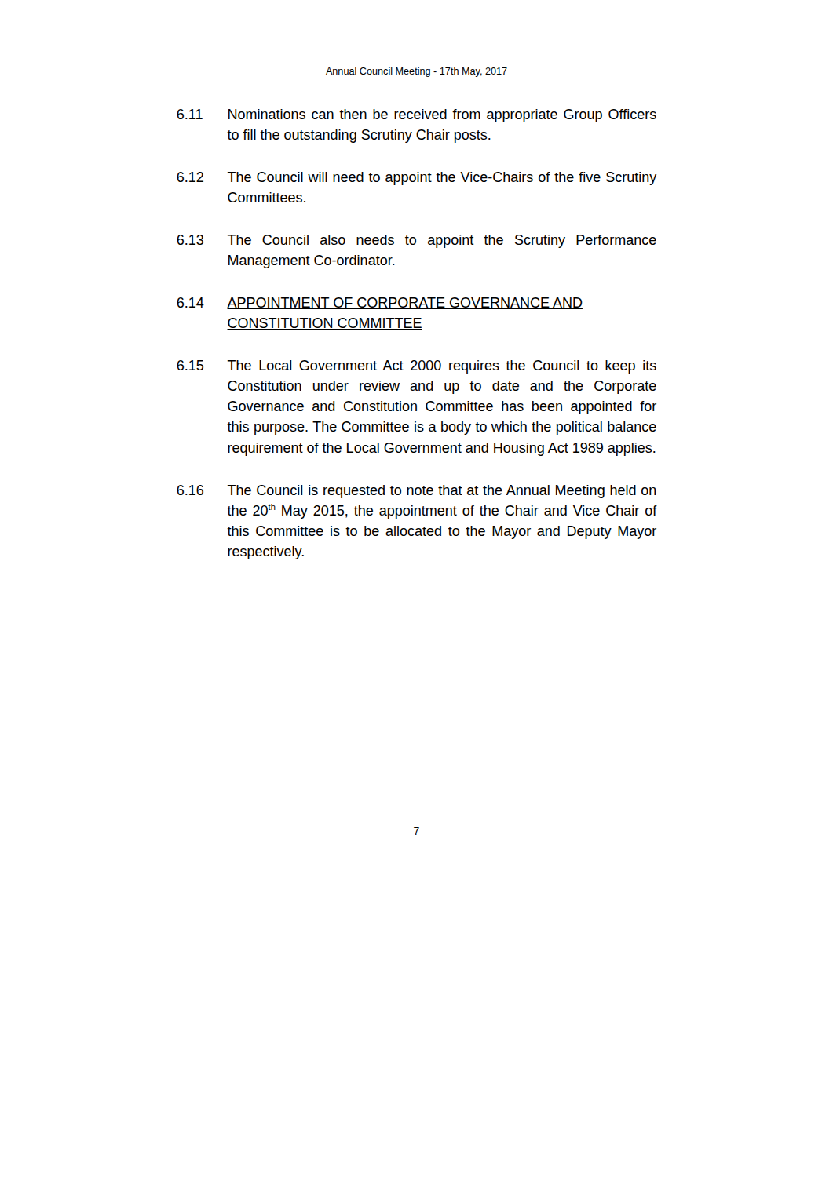Annual Council Meeting - 17th May, 2017
6.11
Nominations can then be received from appropriate Group Officers to fill the outstanding Scrutiny Chair posts.
6.12
The Council will need to appoint the Vice-Chairs of the five Scrutiny Committees.
6.13
The Council also needs to appoint the Scrutiny Performance Management Co-ordinator.
6.14
APPOINTMENT OF CORPORATE GOVERNANCE AND CONSTITUTION COMMITTEE
6.15
The Local Government Act 2000 requires the Council to keep its Constitution under review and up to date and the Corporate Governance and Constitution Committee has been appointed for this purpose. The Committee is a body to which the political balance requirement of the Local Government and Housing Act 1989 applies.
6.16
The Council is requested to note that at the Annual Meeting held on the 20th May 2015, the appointment of the Chair and Vice Chair of this Committee is to be allocated to the Mayor and Deputy Mayor respectively.
7